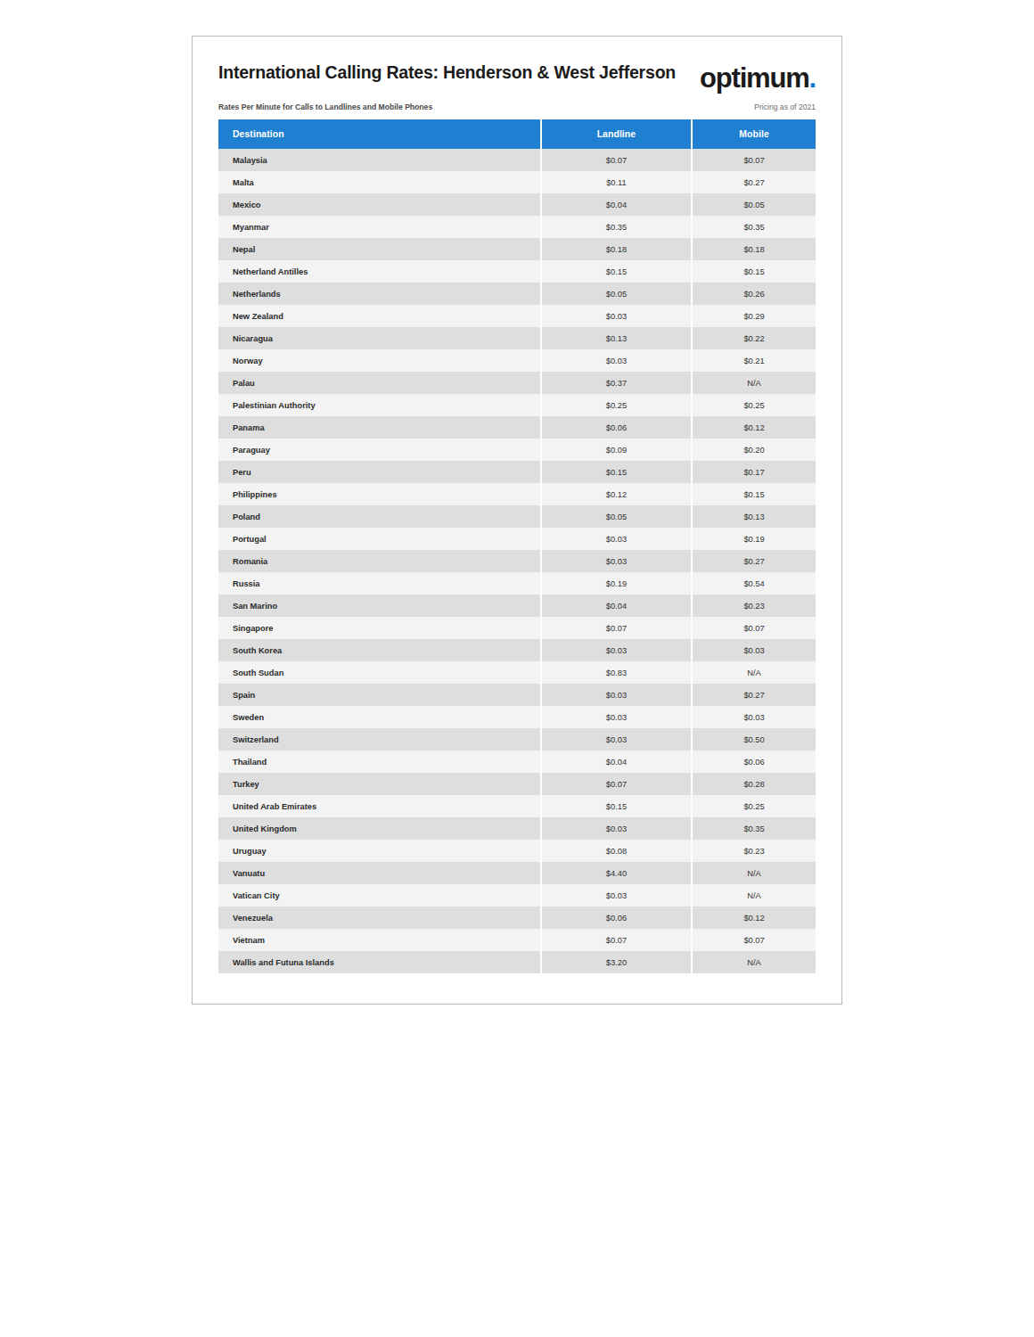International Calling Rates: Henderson & West Jefferson
optimum.
Rates Per Minute for Calls to Landlines and Mobile Phones
Pricing as of 2021
| Destination | Landline | Mobile |
| --- | --- | --- |
| Malaysia | $0.07 | $0.07 |
| Malta | $0.11 | $0.27 |
| Mexico | $0.04 | $0.05 |
| Myanmar | $0.35 | $0.35 |
| Nepal | $0.18 | $0.18 |
| Netherland Antilles | $0.15 | $0.15 |
| Netherlands | $0.05 | $0.26 |
| New Zealand | $0.03 | $0.29 |
| Nicaragua | $0.13 | $0.22 |
| Norway | $0.03 | $0.21 |
| Palau | $0.37 | N/A |
| Palestinian Authority | $0.25 | $0.25 |
| Panama | $0.06 | $0.12 |
| Paraguay | $0.09 | $0.20 |
| Peru | $0.15 | $0.17 |
| Philippines | $0.12 | $0.15 |
| Poland | $0.05 | $0.13 |
| Portugal | $0.03 | $0.19 |
| Romania | $0.03 | $0.27 |
| Russia | $0.19 | $0.54 |
| San Marino | $0.04 | $0.23 |
| Singapore | $0.07 | $0.07 |
| South Korea | $0.03 | $0.03 |
| South Sudan | $0.83 | N/A |
| Spain | $0.03 | $0.27 |
| Sweden | $0.03 | $0.03 |
| Switzerland | $0.03 | $0.50 |
| Thailand | $0.04 | $0.06 |
| Turkey | $0.07 | $0.28 |
| United Arab Emirates | $0.15 | $0.25 |
| United Kingdom | $0.03 | $0.35 |
| Uruguay | $0.08 | $0.23 |
| Vanuatu | $4.40 | N/A |
| Vatican City | $0.03 | N/A |
| Venezuela | $0.06 | $0.12 |
| Vietnam | $0.07 | $0.07 |
| Wallis and Futuna Islands | $3.20 | N/A |